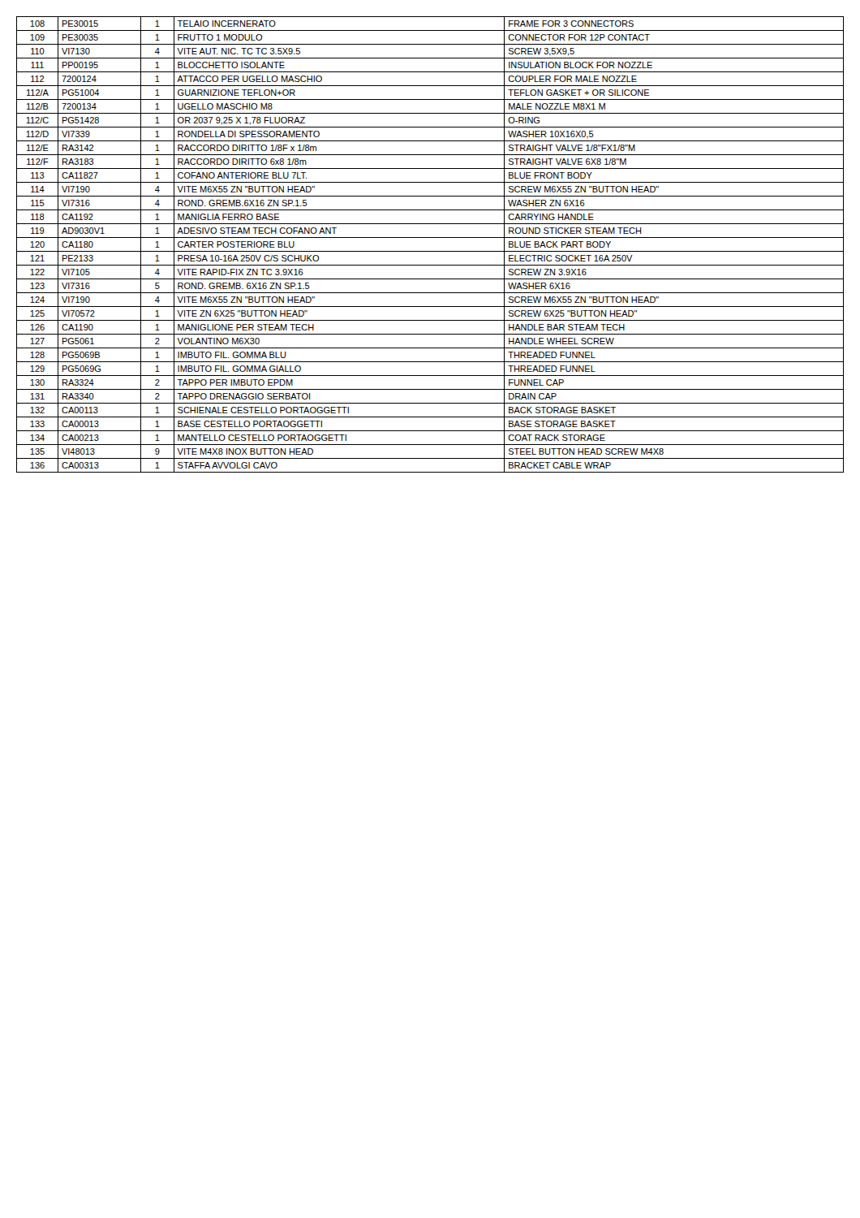| 108 | PE30015 | 1 | TELAIO INCERNERATO | FRAME FOR 3 CONNECTORS |
| 109 | PE30035 | 1 | FRUTTO 1 MODULO | CONNECTOR FOR 12P CONTACT |
| 110 | VI7130 | 4 | VITE AUT. NIC. TC TC 3.5X9.5 | SCREW 3,5X9,5 |
| 111 | PP00195 | 1 | BLOCCHETTO ISOLANTE | INSULATION BLOCK FOR NOZZLE |
| 112 | 7200124 | 1 | ATTACCO PER UGELLO MASCHIO | COUPLER FOR MALE NOZZLE |
| 112/A | PG51004 | 1 | GUARNIZIONE TEFLON+OR | TEFLON GASKET + OR SILICONE |
| 112/B | 7200134 | 1 | UGELLO MASCHIO M8 | MALE NOZZLE M8X1 M |
| 112/C | PG51428 | 1 | OR 2037 9,25 X 1,78 FLUORAZ | O-RING |
| 112/D | VI7339 | 1 | RONDELLA DI SPESSORAMENTO | WASHER 10X16X0,5 |
| 112/E | RA3142 | 1 | RACCORDO DIRITTO 1/8F x 1/8m | STRAIGHT VALVE 1/8"FX1/8"M |
| 112/F | RA3183 | 1 | RACCORDO DIRITTO 6x8 1/8m | STRAIGHT VALVE 6X8 1/8"M |
| 113 | CA11827 | 1 | COFANO ANTERIORE BLU 7LT. | BLUE FRONT BODY |
| 114 | VI7190 | 4 | VITE M6X55 ZN "BUTTON HEAD" | SCREW M6X55 ZN "BUTTON HEAD" |
| 115 | VI7316 | 4 | ROND. GREMB.6X16 ZN SP.1.5 | WASHER ZN 6X16 |
| 118 | CA1192 | 1 | MANIGLIA FERRO BASE | CARRYING HANDLE |
| 119 | AD9030V1 | 1 | ADESIVO STEAM TECH COFANO ANT | ROUND STICKER STEAM TECH |
| 120 | CA1180 | 1 | CARTER POSTERIORE BLU | BLUE BACK PART BODY |
| 121 | PE2133 | 1 | PRESA 10-16A 250V C/S SCHUKO | ELECTRIC SOCKET 16A 250V |
| 122 | VI7105 | 4 | VITE RAPID-FIX ZN TC 3.9X16 | SCREW ZN 3.9X16 |
| 123 | VI7316 | 5 | ROND. GREMB. 6X16 ZN SP.1.5 | WASHER 6X16 |
| 124 | VI7190 | 4 | VITE M6X55 ZN "BUTTON HEAD" | SCREW M6X55 ZN "BUTTON HEAD" |
| 125 | VI70572 | 1 | VITE ZN 6X25 "BUTTON HEAD" | SCREW 6X25 "BUTTON HEAD" |
| 126 | CA1190 | 1 | MANIGLIONE PER STEAM TECH | HANDLE BAR STEAM TECH |
| 127 | PG5061 | 2 | VOLANTINO M6X30 | HANDLE WHEEL SCREW |
| 128 | PG5069B | 1 | IMBUTO FIL. GOMMA BLU | THREADED FUNNEL |
| 129 | PG5069G | 1 | IMBUTO FIL. GOMMA GIALLO | THREADED FUNNEL |
| 130 | RA3324 | 2 | TAPPO PER IMBUTO EPDM | FUNNEL CAP |
| 131 | RA3340 | 2 | TAPPO DRENAGGIO SERBATOI | DRAIN CAP |
| 132 | CA00113 | 1 | SCHIENALE CESTELLO PORTAOGGETTI | BACK STORAGE BASKET |
| 133 | CA00013 | 1 | BASE CESTELLO PORTAOGGETTI | BASE STORAGE BASKET |
| 134 | CA00213 | 1 | MANTELLO CESTELLO PORTAOGGETTI | COAT RACK STORAGE |
| 135 | VI48013 | 9 | VITE M4X8 INOX BUTTON HEAD | STEEL BUTTON HEAD SCREW M4X8 |
| 136 | CA00313 | 1 | STAFFA AVVOLGI CAVO | BRACKET CABLE WRAP |